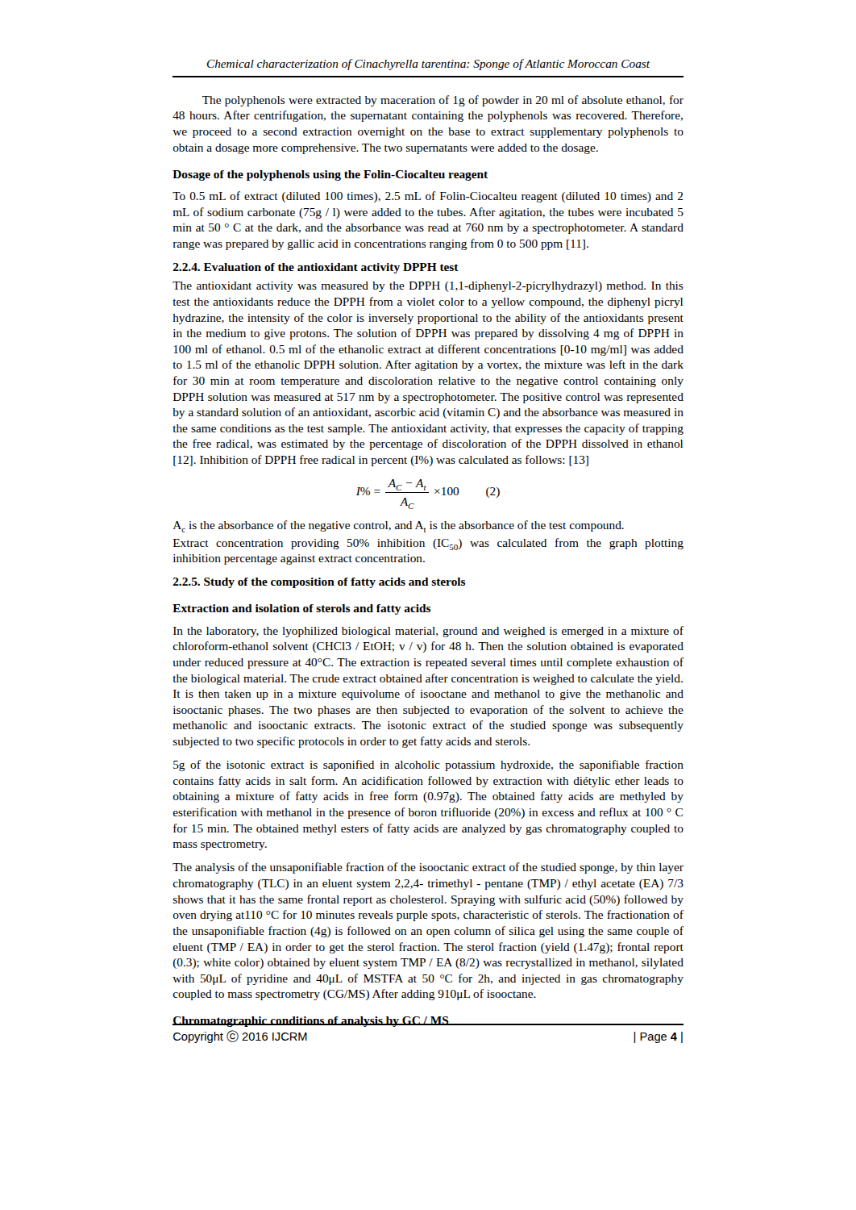Chemical characterization of Cinachyrella tarentina: Sponge of Atlantic Moroccan Coast
The polyphenols were extracted by maceration of 1g of powder in 20 ml of absolute ethanol, for 48 hours. After centrifugation, the supernatant containing the polyphenols was recovered. Therefore, we proceed to a second extraction overnight on the base to extract supplementary polyphenols to obtain a dosage more comprehensive. The two supernatants were added to the dosage.
Dosage of the polyphenols using the Folin-Ciocalteu reagent
To 0.5 mL of extract (diluted 100 times), 2.5 mL of Folin-Ciocalteu reagent (diluted 10 times) and 2 mL of sodium carbonate (75g / l) were added to the tubes. After agitation, the tubes were incubated 5 min at 50 ° C at the dark, and the absorbance was read at 760 nm by a spectrophotometer. A standard range was prepared by gallic acid in concentrations ranging from 0 to 500 ppm [11].
2.2.4. Evaluation of the antioxidant activity DPPH test
The antioxidant activity was measured by the DPPH (1,1-diphenyl-2-picrylhydrazyl) method. In this test the antioxidants reduce the DPPH from a violet color to a yellow compound, the diphenyl picryl hydrazine, the intensity of the color is inversely proportional to the ability of the antioxidants present in the medium to give protons. The solution of DPPH was prepared by dissolving 4 mg of DPPH in 100 ml of ethanol. 0.5 ml of the ethanolic extract at different concentrations [0-10 mg/ml] was added to 1.5 ml of the ethanolic DPPH solution. After agitation by a vortex, the mixture was left in the dark for 30 min at room temperature and discoloration relative to the negative control containing only DPPH solution was measured at 517 nm by a spectrophotometer. The positive control was represented by a standard solution of an antioxidant, ascorbic acid (vitamin C) and the absorbance was measured in the same conditions as the test sample. The antioxidant activity, that expresses the capacity of trapping the free radical, was estimated by the percentage of discoloration of the DPPH dissolved in ethanol [12]. Inhibition of DPPH free radical in percent (I%) was calculated as follows: [13]
I% = AC − At AC ×100 (2)
Ac is the absorbance of the negative control, and At is the absorbance of the test compound.
Extract concentration providing 50% inhibition (IC50) was calculated from the graph plotting inhibition percentage against extract concentration.
2.2.5. Study of the composition of fatty acids and sterols
Extraction and isolation of sterols and fatty acids
In the laboratory, the lyophilized biological material, ground and weighed is emerged in a mixture of chloroform-ethanol solvent (CHCl3 / EtOH; v / v) for 48 h. Then the solution obtained is evaporated under reduced pressure at 40°C. The extraction is repeated several times until complete exhaustion of the biological material. The crude extract obtained after concentration is weighed to calculate the yield. It is then taken up in a mixture equivolume of isooctane and methanol to give the methanolic and isooctanic phases. The two phases are then subjected to evaporation of the solvent to achieve the methanolic and isooctanic extracts. The isotonic extract of the studied sponge was subsequently subjected to two specific protocols in order to get fatty acids and sterols.
5g of the isotonic extract is saponified in alcoholic potassium hydroxide, the saponifiable fraction contains fatty acids in salt form. An acidification followed by extraction with diétylic ether leads to obtaining a mixture of fatty acids in free form (0.97g). The obtained fatty acids are methyled by esterification with methanol in the presence of boron trifluoride (20%) in excess and reflux at 100 ° C for 15 min. The obtained methyl esters of fatty acids are analyzed by gas chromatography coupled to mass spectrometry.
The analysis of the unsaponifiable fraction of the isooctanic extract of the studied sponge, by thin layer chromatography (TLC) in an eluent system 2,2,4- trimethyl - pentane (TMP) / ethyl acetate (EA) 7/3 shows that it has the same frontal report as cholesterol. Spraying with sulfuric acid (50%) followed by oven drying at110 °C for 10 minutes reveals purple spots, characteristic of sterols. The fractionation of the unsaponifiable fraction (4g) is followed on an open column of silica gel using the same couple of eluent (TMP / EA) in order to get the sterol fraction. The sterol fraction (yield (1.47g); frontal report (0.3); white color) obtained by eluent system TMP / EA (8/2) was recrystallized in methanol, silylated with 50μL of pyridine and 40μL of MSTFA at 50 °C for 2h, and injected in gas chromatography coupled to mass spectrometry (CG/MS) After adding 910μL of isooctane.
Chromatographic conditions of analysis by GC / MS
Copyright ⓒ 2016 IJCRM
| Page 4 |